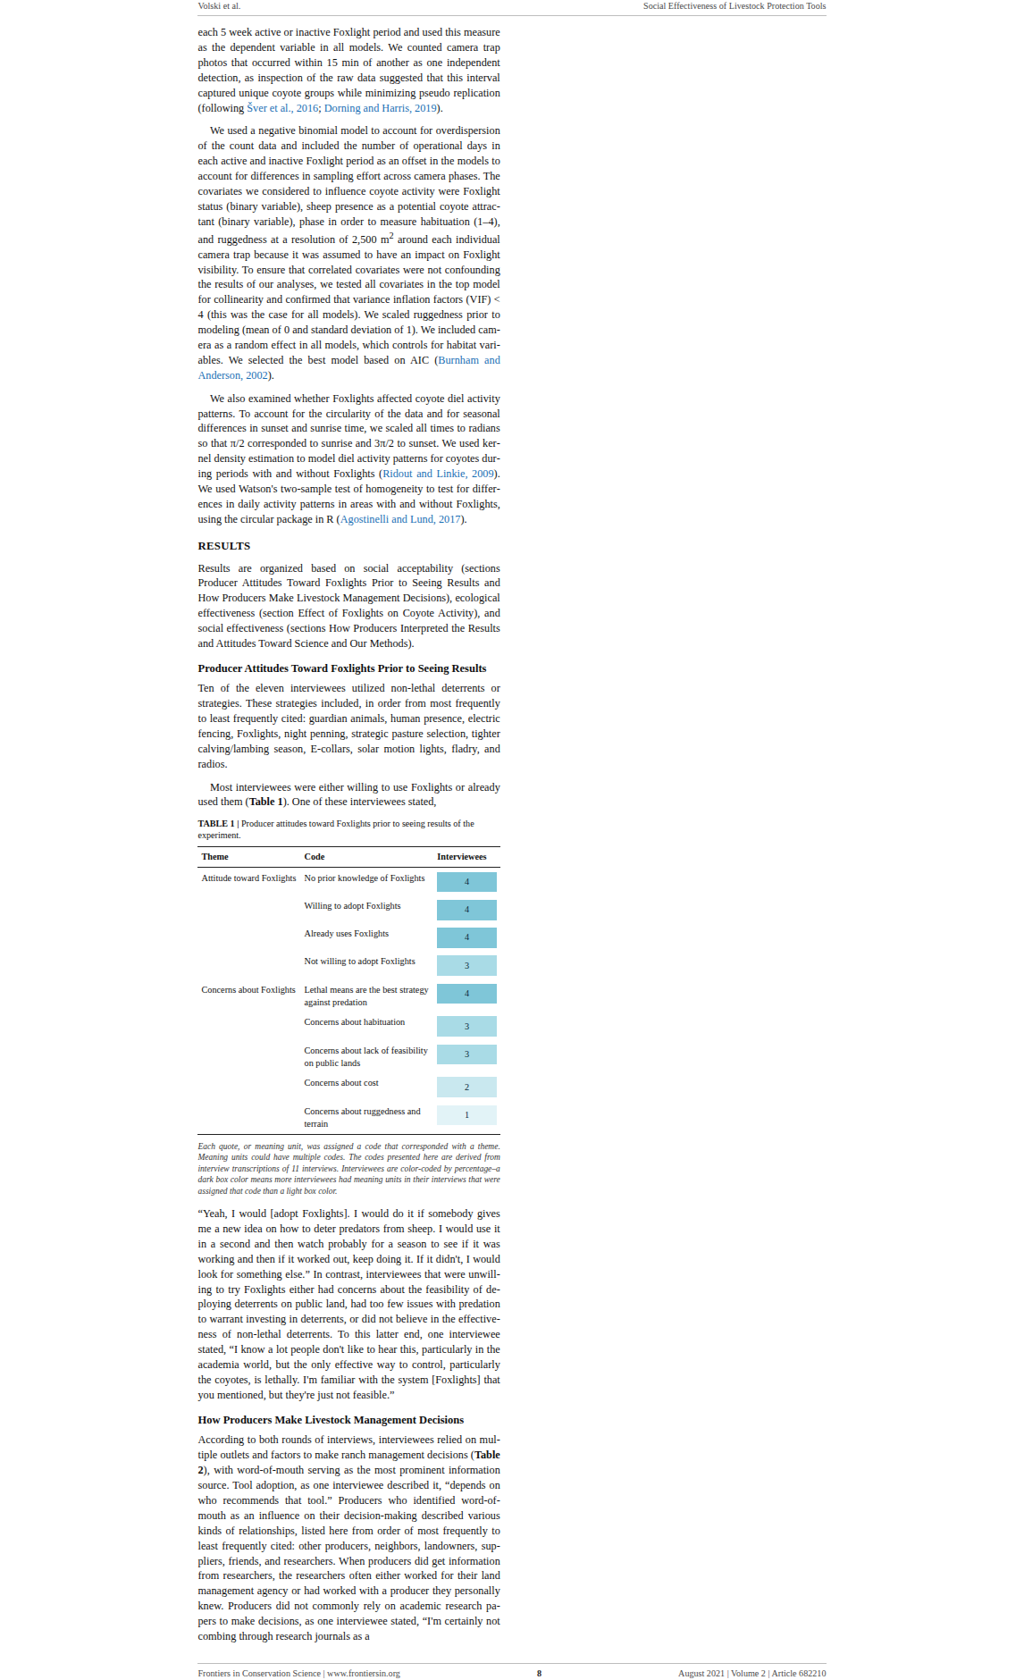Volski et al.
Social Effectiveness of Livestock Protection Tools
each 5 week active or inactive Foxlight period and used this measure as the dependent variable in all models. We counted camera trap photos that occurred within 15 min of another as one independent detection, as inspection of the raw data suggested that this interval captured unique coyote groups while minimizing pseudo replication (following Šver et al., 2016; Dorning and Harris, 2019).
We used a negative binomial model to account for overdispersion of the count data and included the number of operational days in each active and inactive Foxlight period as an offset in the models to account for differences in sampling effort across camera phases. The covariates we considered to influence coyote activity were Foxlight status (binary variable), sheep presence as a potential coyote attractant (binary variable), phase in order to measure habituation (1–4), and ruggedness at a resolution of 2,500 m2 around each individual camera trap because it was assumed to have an impact on Foxlight visibility. To ensure that correlated covariates were not confounding the results of our analyses, we tested all covariates in the top model for collinearity and confirmed that variance inflation factors (VIF) < 4 (this was the case for all models). We scaled ruggedness prior to modeling (mean of 0 and standard deviation of 1). We included camera as a random effect in all models, which controls for habitat variables. We selected the best model based on AIC (Burnham and Anderson, 2002).
We also examined whether Foxlights affected coyote diel activity patterns. To account for the circularity of the data and for seasonal differences in sunset and sunrise time, we scaled all times to radians so that π/2 corresponded to sunrise and 3π/2 to sunset. We used kernel density estimation to model diel activity patterns for coyotes during periods with and without Foxlights (Ridout and Linkie, 2009). We used Watson's two-sample test of homogeneity to test for differences in daily activity patterns in areas with and without Foxlights, using the circular package in R (Agostinelli and Lund, 2017).
RESULTS
Results are organized based on social acceptability (sections Producer Attitudes Toward Foxlights Prior to Seeing Results and How Producers Make Livestock Management Decisions), ecological effectiveness (section Effect of Foxlights on Coyote Activity), and social effectiveness (sections How Producers Interpreted the Results and Attitudes Toward Science and Our Methods).
Producer Attitudes Toward Foxlights Prior to Seeing Results
Ten of the eleven interviewees utilized non-lethal deterrents or strategies. These strategies included, in order from most frequently to least frequently cited: guardian animals, human presence, electric fencing, Foxlights, night penning, strategic pasture selection, tighter calving/lambing season, E-collars, solar motion lights, fladry, and radios.
Most interviewees were either willing to use Foxlights or already used them (Table 1). One of these interviewees stated,
TABLE 1 | Producer attitudes toward Foxlights prior to seeing results of the experiment.
| Theme | Code | Interviewees |
| --- | --- | --- |
| Attitude toward Foxlights | No prior knowledge of Foxlights | 4 |
| | Willing to adopt Foxlights | 4 |
| | Already uses Foxlights | 4 |
| | Not willing to adopt Foxlights | 3 |
| Concerns about Foxlights | Lethal means are the best strategy against predation | 4 |
| | Concerns about habituation | 3 |
| | Concerns about lack of feasibility on public lands | 3 |
| | Concerns about cost | 2 |
| | Concerns about ruggedness and terrain | 1 |
Each quote, or meaning unit, was assigned a code that corresponded with a theme. Meaning units could have multiple codes. The codes presented here are derived from interview transcriptions of 11 interviews. Interviewees are color-coded by percentage–a dark box color means more interviewees had meaning units in their interviews that were assigned that code than a light box color.
“Yeah, I would [adopt Foxlights]. I would do it if somebody gives me a new idea on how to deter predators from sheep. I would use it in a second and then watch probably for a season to see if it was working and then if it worked out, keep doing it. If it didn't, I would look for something else.” In contrast, interviewees that were unwilling to try Foxlights either had concerns about the feasibility of deploying deterrents on public land, had too few issues with predation to warrant investing in deterrents, or did not believe in the effectiveness of non-lethal deterrents. To this latter end, one interviewee stated, “I know a lot people don't like to hear this, particularly in the academia world, but the only effective way to control, particularly the coyotes, is lethally. I'm familiar with the system [Foxlights] that you mentioned, but they're just not feasible.”
How Producers Make Livestock Management Decisions
According to both rounds of interviews, interviewees relied on multiple outlets and factors to make ranch management decisions (Table 2), with word-of-mouth serving as the most prominent information source. Tool adoption, as one interviewee described it, “depends on who recommends that tool.” Producers who identified word-of-mouth as an influence on their decision-making described various kinds of relationships, listed here from order of most frequently to least frequently cited: other producers, neighbors, landowners, suppliers, friends, and researchers. When producers did get information from researchers, the researchers often either worked for their land management agency or had worked with a producer they personally knew. Producers did not commonly rely on academic research papers to make decisions, as one interviewee stated, “I'm certainly not combing through research journals as a
Frontiers in Conservation Science | www.frontiersin.org
8
August 2021 | Volume 2 | Article 682210